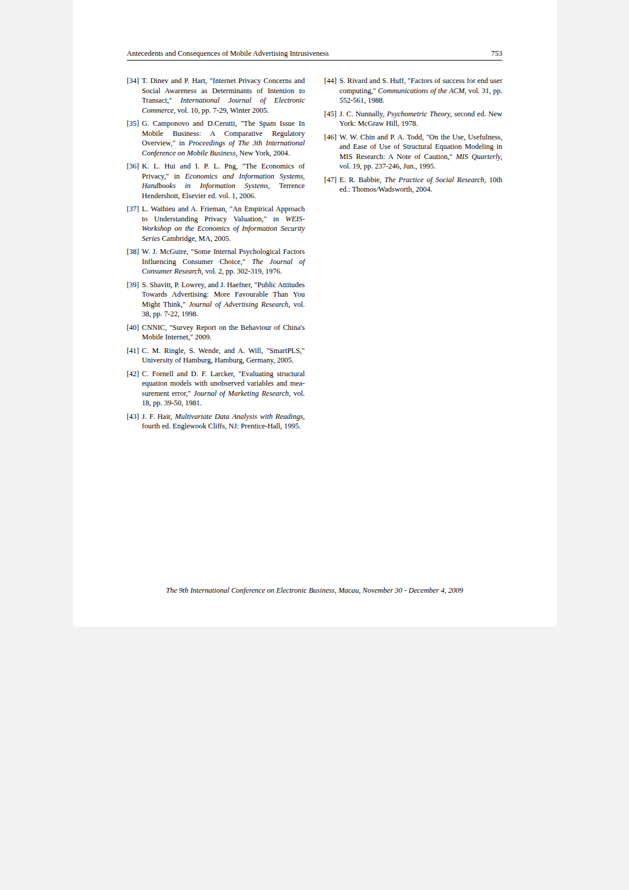Antecedents and Consequences of Mobile Advertising Intrusiveness 753
[34] T. Dinev and P. Hart, "Internet Privacy Concerns and Social Awareness as Determinants of Intention to Transact," International Journal of Electronic Commerce, vol. 10, pp. 7-29, Winter 2005.
[35] G. Camponovo and D.Cerutti, "The Spam Issue In Mobile Business: A Comparative Regulatory Overview," in Proceedings of The 3th International Conference on Mobile Business, New York, 2004.
[36] K. L. Hui and I. P. L. Png, "The Economics of Privacy," in Economics and Information Systems, Handbooks in Information Systems, Terrence Hendershott, Elsevier ed. vol. 1, 2006.
[37] L. Wathieu and A. Frieman, "An Empirical Approach to Understanding Privacy Valuation," in WEIS-Workshop on the Economics of Information Security Series Cambridge, MA, 2005.
[38] W. J. McGuire, "Some Internal Psychological Factors Influencing Consumer Choice," The Journal of Consumer Research, vol. 2, pp. 302-319, 1976.
[39] S. Shavitt, P. Lowrey, and J. Haefner, "Public Attitudes Towards Advertising: More Favourable Than You Might Think," Journal of Advertising Research, vol. 38, pp. 7-22, 1998.
[40] CNNIC, "Survey Report on the Behaviour of China's Mobile Internet," 2009.
[41] C. M. Ringle, S. Wende, and A. Will, "SmartPLS," University of Hamburg, Hamburg, Germany, 2005.
[42] C. Fornell and D. F. Larcker, "Evaluating structural equation models with unobserved variables and measurement error," Journal of Marketing Research, vol. 18, pp. 39-50, 1981.
[43] J. F. Hair, Multivariate Data Analysis with Readings, fourth ed. Englewook Cliffs, NJ: Prentice-Hall, 1995.
[44] S. Rivard and S. Huff, "Factors of success for end user computing," Communications of the ACM, vol. 31, pp. 552-561, 1988.
[45] J. C. Nunnally, Psychometric Theory, second ed. New York: McGraw Hill, 1978.
[46] W. W. Chin and P. A. Todd, "On the Use, Usefulness, and Ease of Use of Structural Equation Modeling in MIS Research: A Note of Caution," MIS Quarterly, vol. 19, pp. 237-246, Jun., 1995.
[47] E. R. Babbie, The Practice of Social Research, 10th ed.: Thomos/Wadsworth, 2004.
The 9th International Conference on Electronic Business, Macau, November 30 - December 4, 2009